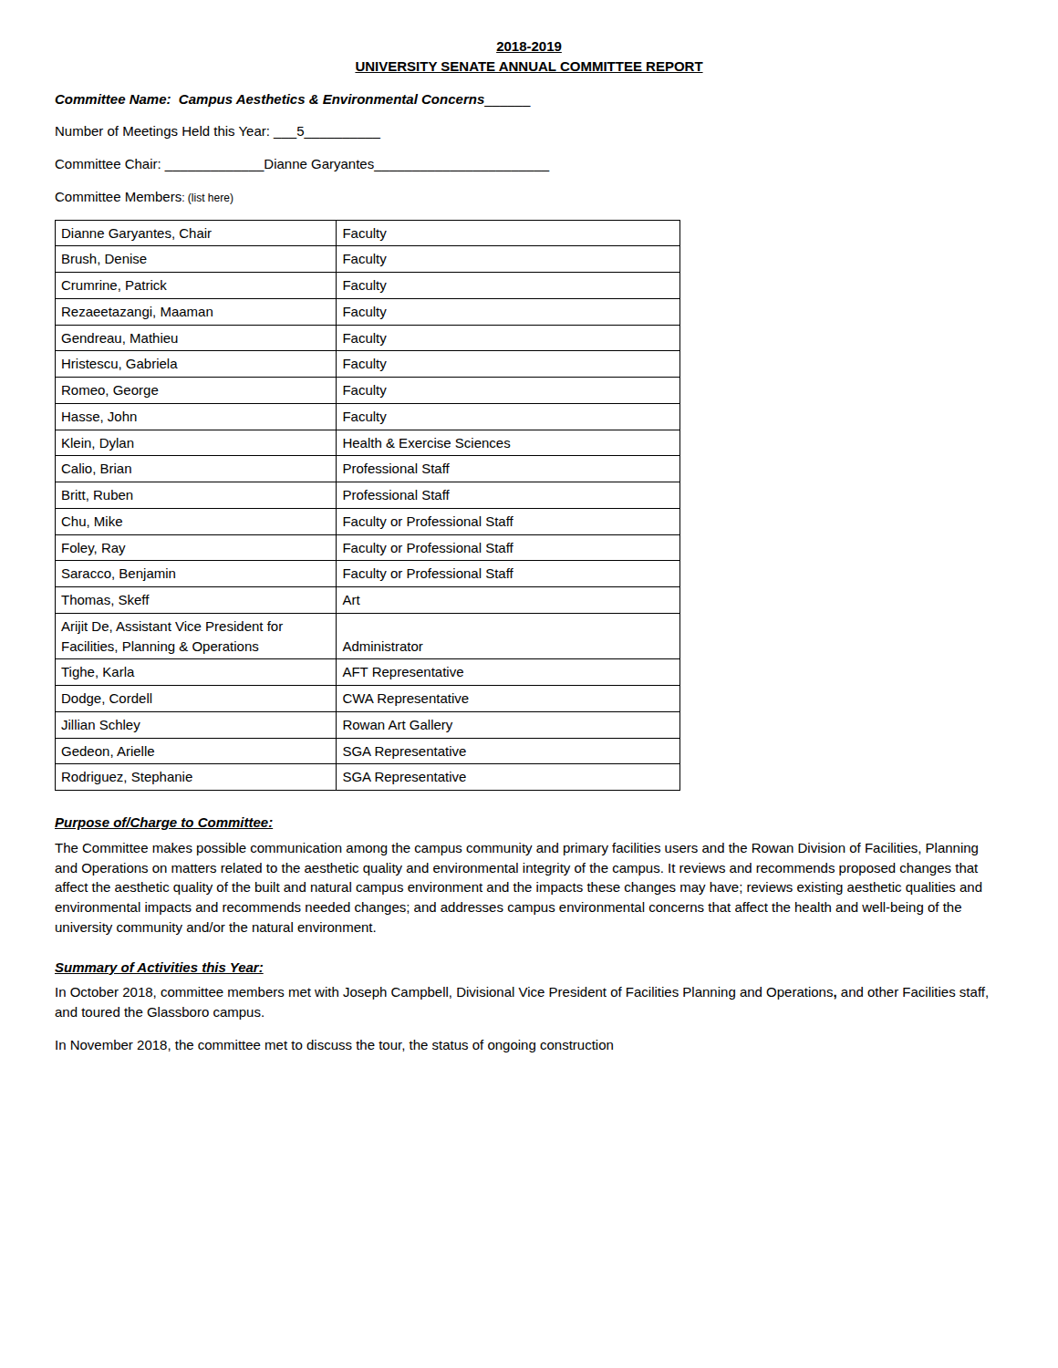2018-2019 UNIVERSITY SENATE ANNUAL COMMITTEE REPORT
Committee Name: Campus Aesthetics & Environmental Concerns______
Number of Meetings Held this Year: ___5__________
Committee Chair: _____________Dianne Garyantes_______________________
Committee Members: (list here)
| Dianne Garyantes, Chair | Faculty |
| Brush, Denise | Faculty |
| Crumrine, Patrick | Faculty |
| Rezaeetazangi, Maaman | Faculty |
| Gendreau, Mathieu | Faculty |
| Hristescu, Gabriela | Faculty |
| Romeo, George | Faculty |
| Hasse, John | Faculty |
| Klein, Dylan | Health & Exercise Sciences |
| Calio, Brian | Professional Staff |
| Britt, Ruben | Professional Staff |
| Chu, Mike | Faculty or Professional Staff |
| Foley, Ray | Faculty or Professional Staff |
| Saracco, Benjamin | Faculty or Professional Staff |
| Thomas, Skeff | Art |
| Arijit De, Assistant Vice President for Facilities, Planning & Operations | Administrator |
| Tighe, Karla | AFT Representative |
| Dodge, Cordell | CWA Representative |
| Jillian Schley | Rowan Art Gallery |
| Gedeon, Arielle | SGA Representative |
| Rodriguez, Stephanie | SGA Representative |
Purpose of/Charge to Committee:
The Committee makes possible communication among the campus community and primary facilities users and the Rowan Division of Facilities, Planning and Operations on matters related to the aesthetic quality and environmental integrity of the campus. It reviews and recommends proposed changes that affect the aesthetic quality of the built and natural campus environment and the impacts these changes may have; reviews existing aesthetic qualities and environmental impacts and recommends needed changes; and addresses campus environmental concerns that affect the health and well-being of the university community and/or the natural environment.
Summary of Activities this Year:
In October 2018, committee members met with Joseph Campbell, Divisional Vice President of Facilities Planning and Operations, and other Facilities staff, and toured the Glassboro campus.
In November 2018, the committee met to discuss the tour, the status of ongoing construction